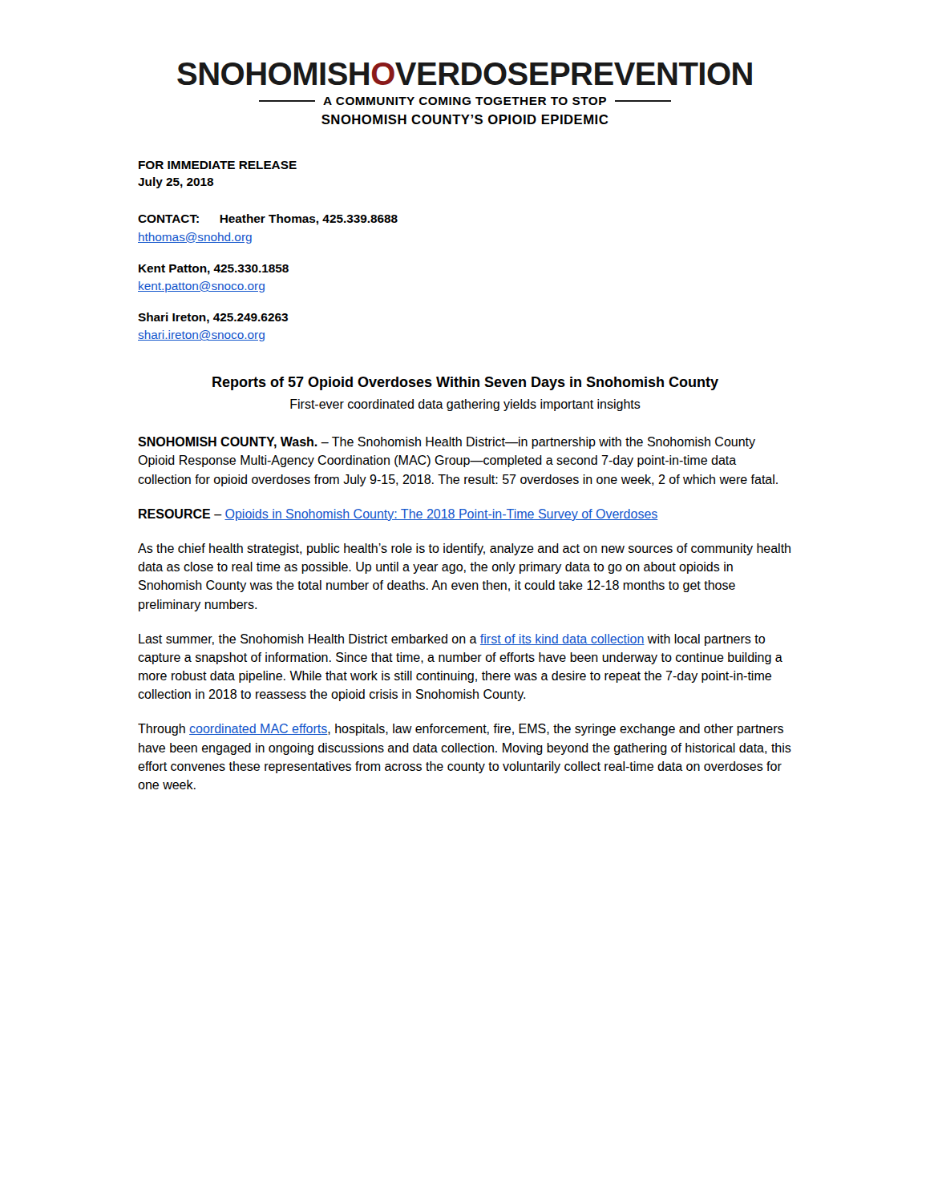SNOHOMISHOVERDOSEPREVENTION
A COMMUNITY COMING TOGETHER TO STOP
SNOHOMISH COUNTY’S OPIOID EPIDEMIC
FOR IMMEDIATE RELEASE
July 25, 2018
CONTACT: Heather Thomas, 425.339.8688
hthomas@snohd.org
Kent Patton, 425.330.1858
kent.patton@snoco.org
Shari Ireton, 425.249.6263
shari.ireton@snoco.org
Reports of 57 Opioid Overdoses Within Seven Days in Snohomish County
First-ever coordinated data gathering yields important insights
SNOHOMISH COUNTY, Wash. – The Snohomish Health District—in partnership with the Snohomish County Opioid Response Multi-Agency Coordination (MAC) Group—completed a second 7-day point-in-time data collection for opioid overdoses from July 9-15, 2018. The result: 57 overdoses in one week, 2 of which were fatal.
RESOURCE – Opioids in Snohomish County: The 2018 Point-in-Time Survey of Overdoses
As the chief health strategist, public health’s role is to identify, analyze and act on new sources of community health data as close to real time as possible. Up until a year ago, the only primary data to go on about opioids in Snohomish County was the total number of deaths. An even then, it could take 12-18 months to get those preliminary numbers.
Last summer, the Snohomish Health District embarked on a first of its kind data collection with local partners to capture a snapshot of information. Since that time, a number of efforts have been underway to continue building a more robust data pipeline. While that work is still continuing, there was a desire to repeat the 7-day point-in-time collection in 2018 to reassess the opioid crisis in Snohomish County.
Through coordinated MAC efforts, hospitals, law enforcement, fire, EMS, the syringe exchange and other partners have been engaged in ongoing discussions and data collection. Moving beyond the gathering of historical data, this effort convenes these representatives from across the county to voluntarily collect real-time data on overdoses for one week.